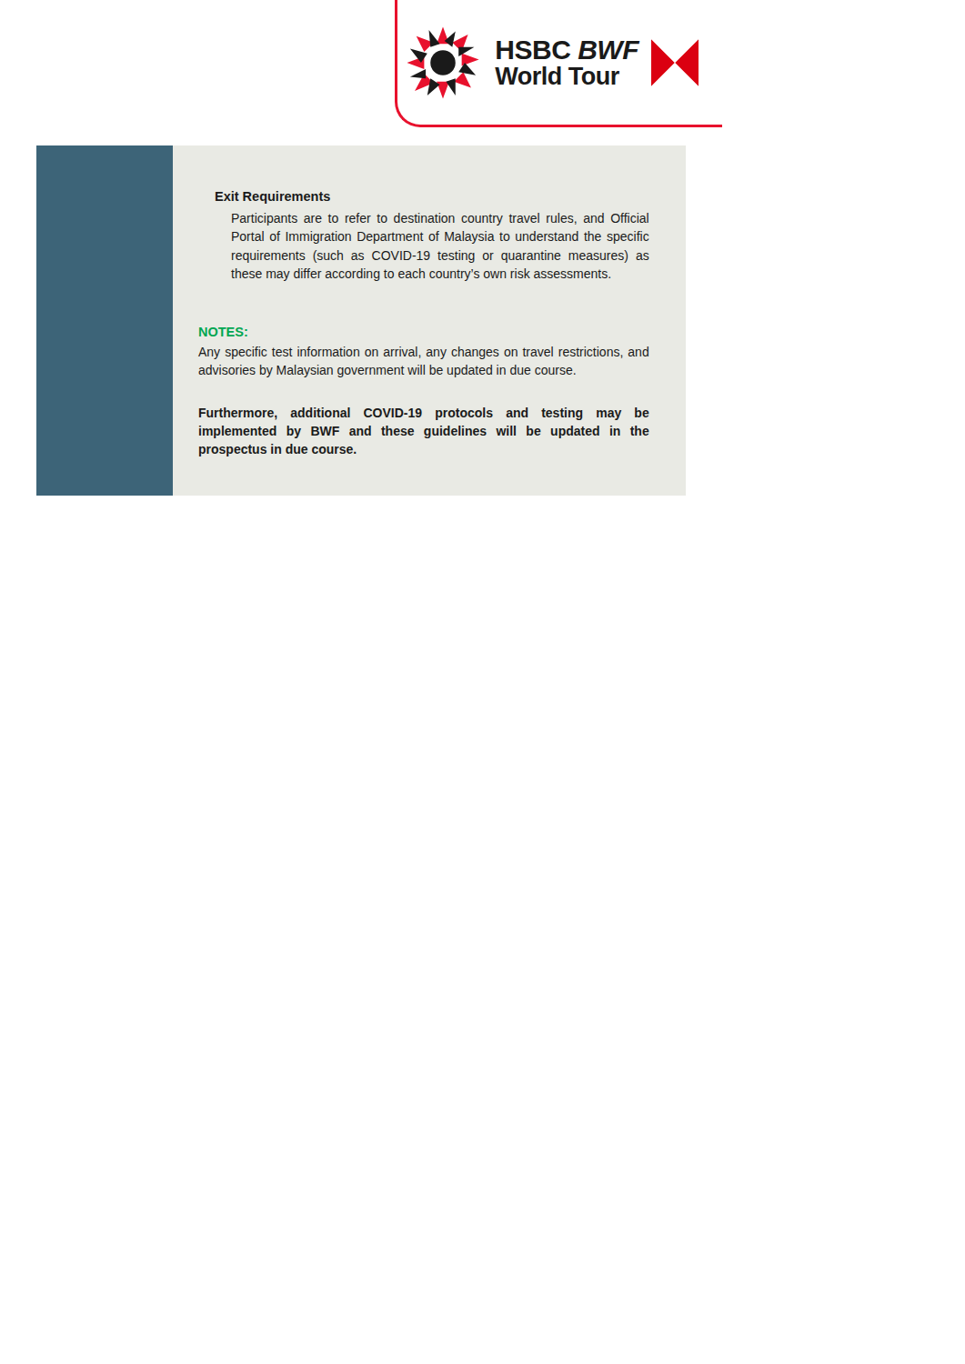HSBC BWF
World Tour
Exit Requirements
Participants are to refer to destination country travel rules, and Official Portal of Immigration Department of Malaysia to understand the specific requirements (such as COVID-19 testing or quarantine measures) as these may differ according to each country’s own risk assessments.
NOTES:
Any specific test information on arrival, any changes on travel restrictions, and advisories by Malaysian government will be updated in due course.
Furthermore, additional COVID-19 protocols and testing may be implemented by BWF and these guidelines will be updated in the prospectus in due course.